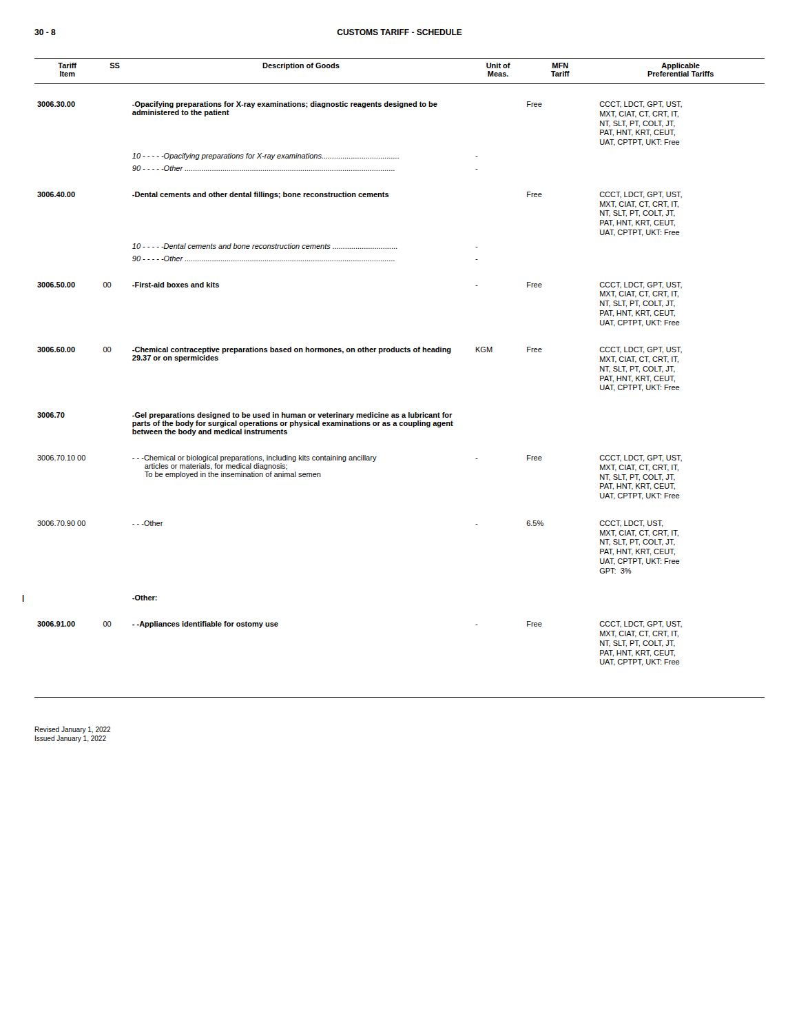30 - 8
CUSTOMS TARIFF - SCHEDULE
| Tariff Item | SS | Description of Goods | Unit of Meas. | MFN Tariff | Applicable Preferential Tariffs |
| --- | --- | --- | --- | --- | --- |
| 3006.30.00 | | -Opacifying preparations for X-ray examinations; diagnostic reagents designed to be administered to the patient | | Free | CCCT, LDCT, GPT, UST, MXT, CIAT, CT, CRT, IT, NT, SLT, PT, COLT, JT, PAT, HNT, KRT, CEUT, UAT, CPTPT, UKT: Free |
| | | 10 - - - - -Opacifying preparations for X-ray examinations..................................... | - | | |
| | | 90 - - - - -Other .................................................................................................... | - | | |
| 3006.40.00 | | -Dental cements and other dental fillings; bone reconstruction cements | | Free | CCCT, LDCT, GPT, UST, MXT, CIAT, CT, CRT, IT, NT, SLT, PT, COLT, JT, PAT, HNT, KRT, CEUT, UAT, CPTPT, UKT: Free |
| | | 10 - - - - -Dental cements and bone reconstruction cements ............................... | - | | |
| | | 90 - - - - -Other .................................................................................................... | - | | |
| 3006.50.00 | 00 | -First-aid boxes and kits | - | Free | CCCT, LDCT, GPT, UST, MXT, CIAT, CT, CRT, IT, NT, SLT, PT, COLT, JT, PAT, HNT, KRT, CEUT, UAT, CPTPT, UKT: Free |
| 3006.60.00 | 00 | -Chemical contraceptive preparations based on hormones, on other products of heading 29.37 or on spermicides | KGM | Free | CCCT, LDCT, GPT, UST, MXT, CIAT, CT, CRT, IT, NT, SLT, PT, COLT, JT, PAT, HNT, KRT, CEUT, UAT, CPTPT, UKT: Free |
| 3006.70 | | -Gel preparations designed to be used in human or veterinary medicine as a lubricant for parts of the body for surgical operations or physical examinations or as a coupling agent between the body and medical instruments | | | |
| 3006.70.10 00 | - - -Chemical or biological preparations, including kits containing ancillary articles or materials, for medical diagnosis; To be employed in the insemination of animal semen | - | Free | CCCT, LDCT, GPT, UST, MXT, CIAT, CT, CRT, IT, NT, SLT, PT, COLT, JT, PAT, HNT, KRT, CEUT, UAT, CPTPT, UKT: Free |
| 3006.70.90 00 | - - -Other | - | 6.5% | CCCT, LDCT, UST, MXT, CIAT, CT, CRT, IT, NT, SLT, PT, COLT, JT, PAT, HNT, KRT, CEUT, UAT, CPTPT, UKT: Free GPT: 3% |
| / | | -Other: | | | |
| 3006.91.00 | 00 | - -Appliances identifiable for ostomy use | - | Free | CCCT, LDCT, GPT, UST, MXT, CIAT, CT, CRT, IT, NT, SLT, PT, COLT, JT, PAT, HNT, KRT, CEUT, UAT, CPTPT, UKT: Free |
Revised January 1, 2022
Issued January 1, 2022